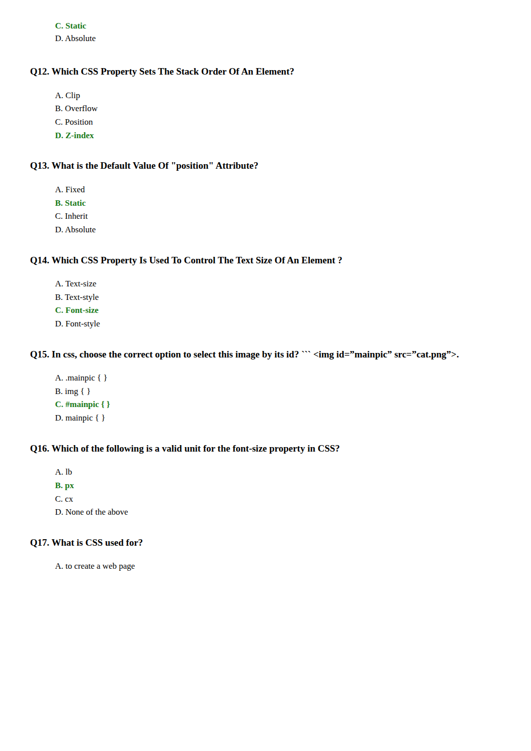C. Static
D. Absolute
Q12. Which CSS Property Sets The Stack Order Of An Element?
A. Clip
B. Overflow
C. Position
D. Z-index
Q13. What is the Default Value Of "position" Attribute?
A. Fixed
B. Static
C. Inherit
D. Absolute
Q14. Which CSS Property Is Used To Control The Text Size Of An Element ?
A. Text-size
B. Text-style
C. Font-size
D. Font-style
Q15. In css, choose the correct option to select this image by its id? ``` <img id=”mainpic” src=”cat.png”>.
A. .mainpic { }
B. img { }
C. #mainpic { }
D. mainpic { }
Q16. Which of the following is a valid unit for the font-size property in CSS?
A. lb
B. px
C. cx
D. None of the above
Q17. What is CSS used for?
A. to create a web page